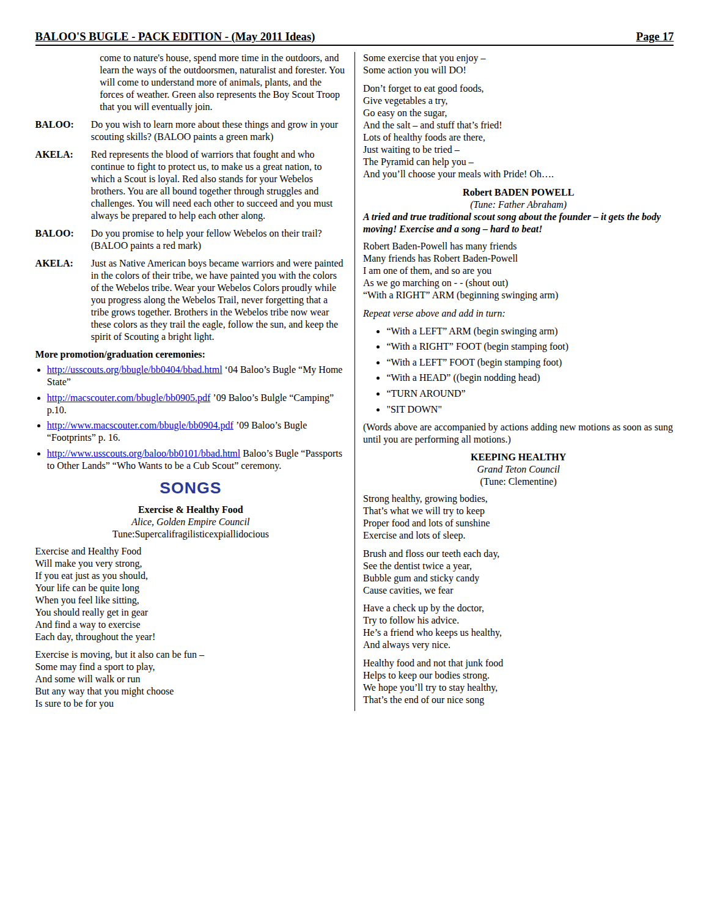BALOO'S BUGLE - PACK EDITION - (May 2011 Ideas) Page 17
come to nature's house, spend more time in the outdoors, and learn the ways of the outdoorsmen, naturalist and forester. You will come to understand more of animals, plants, and the forces of weather. Green also represents the Boy Scout Troop that you will eventually join.
BALOO: Do you wish to learn more about these things and grow in your scouting skills? (BALOO paints a green mark)
AKELA: Red represents the blood of warriors that fought and who continue to fight to protect us, to make us a great nation, to which a Scout is loyal. Red also stands for your Webelos brothers. You are all bound together through struggles and challenges. You will need each other to succeed and you must always be prepared to help each other along.
BALOO: Do you promise to help your fellow Webelos on their trail? (BALOO paints a red mark)
AKELA: Just as Native American boys became warriors and were painted in the colors of their tribe, we have painted you with the colors of the Webelos tribe. Wear your Webelos Colors proudly while you progress along the Webelos Trail, never forgetting that a tribe grows together. Brothers in the Webelos tribe now wear these colors as they trail the eagle, follow the sun, and keep the spirit of Scouting a bright light.
More promotion/graduation ceremonies:
http://usscouts.org/bbugle/bb0404/bbad.html ‘04 Baloo’s Bugle “My Home State”
http://macscouter.com/bbugle/bb0905.pdf ’09 Baloo’s Bulgle “Camping” p.10.
http://www.macscouter.com/bbugle/bb0904.pdf ’09 Baloo’s Bugle “Footprints” p. 16.
http://www.usscouts.org/baloo/bb0101/bbad.html Baloo’s Bugle “Passports to Other Lands” “Who Wants to be a Cub Scout” ceremony.
SONGS
Exercise & Healthy Food
Alice, Golden Empire Council
Tune:Supercalifragilisticexpiallidocious
Exercise and Healthy Food
Will make you very strong,
If you eat just as you should,
Your life can be quite long
When you feel like sitting,
You should really get in gear
And find a way to exercise
Each day, throughout the year!
Exercise is moving, but it also can be fun –
Some may find a sport to play,
And some will walk or run
But any way that you might choose
Is sure to be for you
Some exercise that you enjoy –
Some action you will DO!
Don’t forget to eat good foods,
Give vegetables a try,
Go easy on the sugar,
And the salt – and stuff that’s fried!
Lots of healthy foods are there,
Just waiting to be tried –
The Pyramid can help you –
And you’ll choose your meals with Pride! Oh….
Robert BADEN POWELL
(Tune: Father Abraham)
A tried and true traditional scout song about the founder – it gets the body moving! Exercise and a song – hard to beat!
Robert Baden-Powell has many friends
Many friends has Robert Baden-Powell
I am one of them, and so are you
As we go marching on - - (shout out)
“With a RIGHT” ARM (beginning swinging arm)
Repeat verse above and add in turn:
“With a LEFT” ARM (begin swinging arm)
“With a RIGHT” FOOT (begin stamping foot)
“With a LEFT” FOOT (begin stamping foot)
“With a HEAD” ((begin nodding head)
“TURN AROUND”
"SIT DOWN"
(Words above are accompanied by actions adding new motions as soon as sung until you are performing all motions.)
KEEPING HEALTHY
Grand Teton Council
(Tune: Clementine)
Strong healthy, growing bodies,
That’s what we will try to keep
Proper food and lots of sunshine
Exercise and lots of sleep.
Brush and floss our teeth each day,
See the dentist twice a year,
Bubble gum and sticky candy
Cause cavities, we fear
Have a check up by the doctor,
Try to follow his advice.
He’s a friend who keeps us healthy,
And always very nice.
Healthy food and not that junk food
Helps to keep our bodies strong.
We hope you’ll try to stay healthy,
That’s the end of our nice song